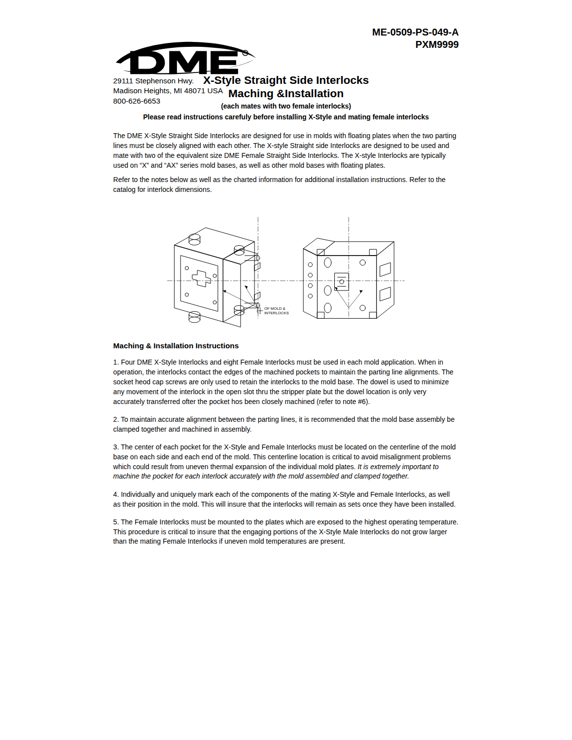ME-0509-PS-049-A
PXM9999
R
29111 Stephenson Hwy.
Madison Heights, MI 48071 USA
800-626-6653
X-Style Straight Side Interlocks
Maching &Installation
(each mates with two female interlocks)
Please read instructions carefuly before installing X-Style and mating female interlocks
The DME X-Style Straight Side Interlocks are designed for use in molds with floating plates when the two parting lines must be closely aligned with each other. The X-style Straight side Interlocks are designed to be used and mate with two of the equivalent size DME Female Straight Side Interlocks. The X-style Interlocks are typically used on “X” and “AX” series mold bases, as well as other mold bases with floating plates.
Refer to the notes below as well as the charted information for additional installation instructions. Refer to the catalog for interlock dimensions.
OF MOLD & INTERLOCKS
Maching & Installation Instructions
1. Four DME X-Style Interlocks and eight Female Interlocks must be used in each mold application. When in operation, the interlocks contact the edges of the machined pockets to maintain the parting line alignments. The socket heod cap screws are only used to retain the interlocks to the mold base. The dowel is used to minimize any movement of the interlock in the open slot thru the stripper plate but the dowel location is only very accurately transferred ofter the pocket hos been closely machined (refer to note #6).
2. To maintain accurate alignment between the parting lines, it is recommended that the mold base assembly be clamped together and machined in assembly.
3. The center of each pocket for the X-Style and Female Interlocks must be located on the centerline of the mold base on each side and each end of the mold. This centerline location is critical to avoid misalignment problems which could result from uneven thermal expansion of the individual mold plates. It is extremely important to machine the pocket for each interlock accurately with the mold assembled and clamped together.
4. Individually and uniquely mark each of the components of the mating X-Style and Female Interlocks, as well as their position in the mold. This will insure that the interlocks will remain as sets once they have been installed.
5. The Female Interlocks must be mounted to the plates which are exposed to the highest operating temperature. This procedure is critical to insure that the engaging portions of the X-Style Male Interlocks do not grow larger than the mating Female Interlocks if uneven mold temperatures are present.